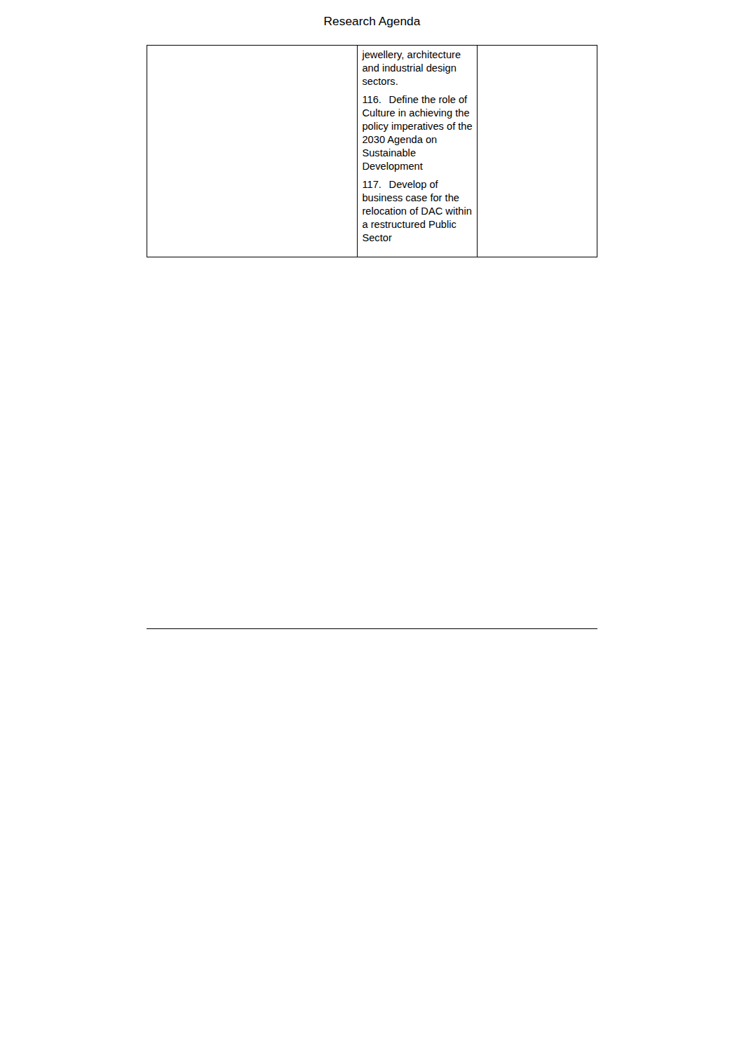Research Agenda
| | jewellery, architecture and industrial design sectors. 116. Define the role of Culture in achieving the policy imperatives of the 2030 Agenda on Sustainable Development 117. Develop of business case for the relocation of DAC within a restructured Public Sector | |